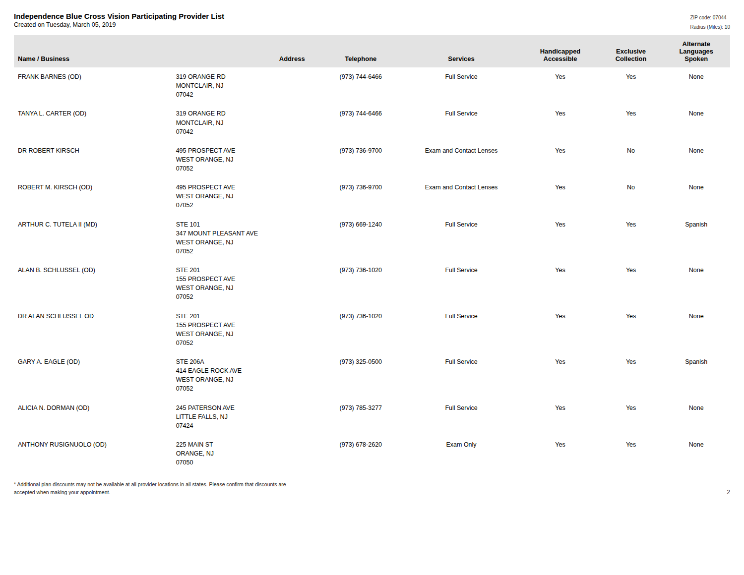Independence Blue Cross Vision Participating Provider List
Created on Tuesday, March 05, 2019
ZIP code: 07044
Radius (Miles): 10
| Name / Business | Address | Telephone | Services | Handicapped Accessible | Exclusive Collection | Alternate Languages Spoken |
| --- | --- | --- | --- | --- | --- | --- |
| FRANK BARNES (OD) | 319 ORANGE RD MONTCLAIR, NJ 07042 | (973) 744-6466 | Full Service | Yes | Yes | None |
| TANYA L. CARTER (OD) | 319 ORANGE RD MONTCLAIR, NJ 07042 | (973) 744-6466 | Full Service | Yes | Yes | None |
| DR ROBERT KIRSCH | 495 PROSPECT AVE WEST ORANGE, NJ 07052 | (973) 736-9700 | Exam and Contact Lenses | Yes | No | None |
| ROBERT M. KIRSCH (OD) | 495 PROSPECT AVE WEST ORANGE, NJ 07052 | (973) 736-9700 | Exam and Contact Lenses | Yes | No | None |
| ARTHUR C. TUTELA II (MD) | STE 101 347 MOUNT PLEASANT AVE WEST ORANGE, NJ 07052 | (973) 669-1240 | Full Service | Yes | Yes | Spanish |
| ALAN B. SCHLUSSEL (OD) | STE 201 155 PROSPECT AVE WEST ORANGE, NJ 07052 | (973) 736-1020 | Full Service | Yes | Yes | None |
| DR ALAN SCHLUSSEL OD | STE 201 155 PROSPECT AVE WEST ORANGE, NJ 07052 | (973) 736-1020 | Full Service | Yes | Yes | None |
| GARY A. EAGLE (OD) | STE 206A 414 EAGLE ROCK AVE WEST ORANGE, NJ 07052 | (973) 325-0500 | Full Service | Yes | Yes | Spanish |
| ALICIA N. DORMAN (OD) | 245 PATERSON AVE LITTLE FALLS, NJ 07424 | (973) 785-3277 | Full Service | Yes | Yes | None |
| ANTHONY RUSIGNUOLO (OD) | 225 MAIN ST ORANGE, NJ 07050 | (973) 678-2620 | Exam Only | Yes | Yes | None |
* Additional plan discounts may not be available at all provider locations in all states. Please confirm that discounts are
accepted when making your appointment. 2